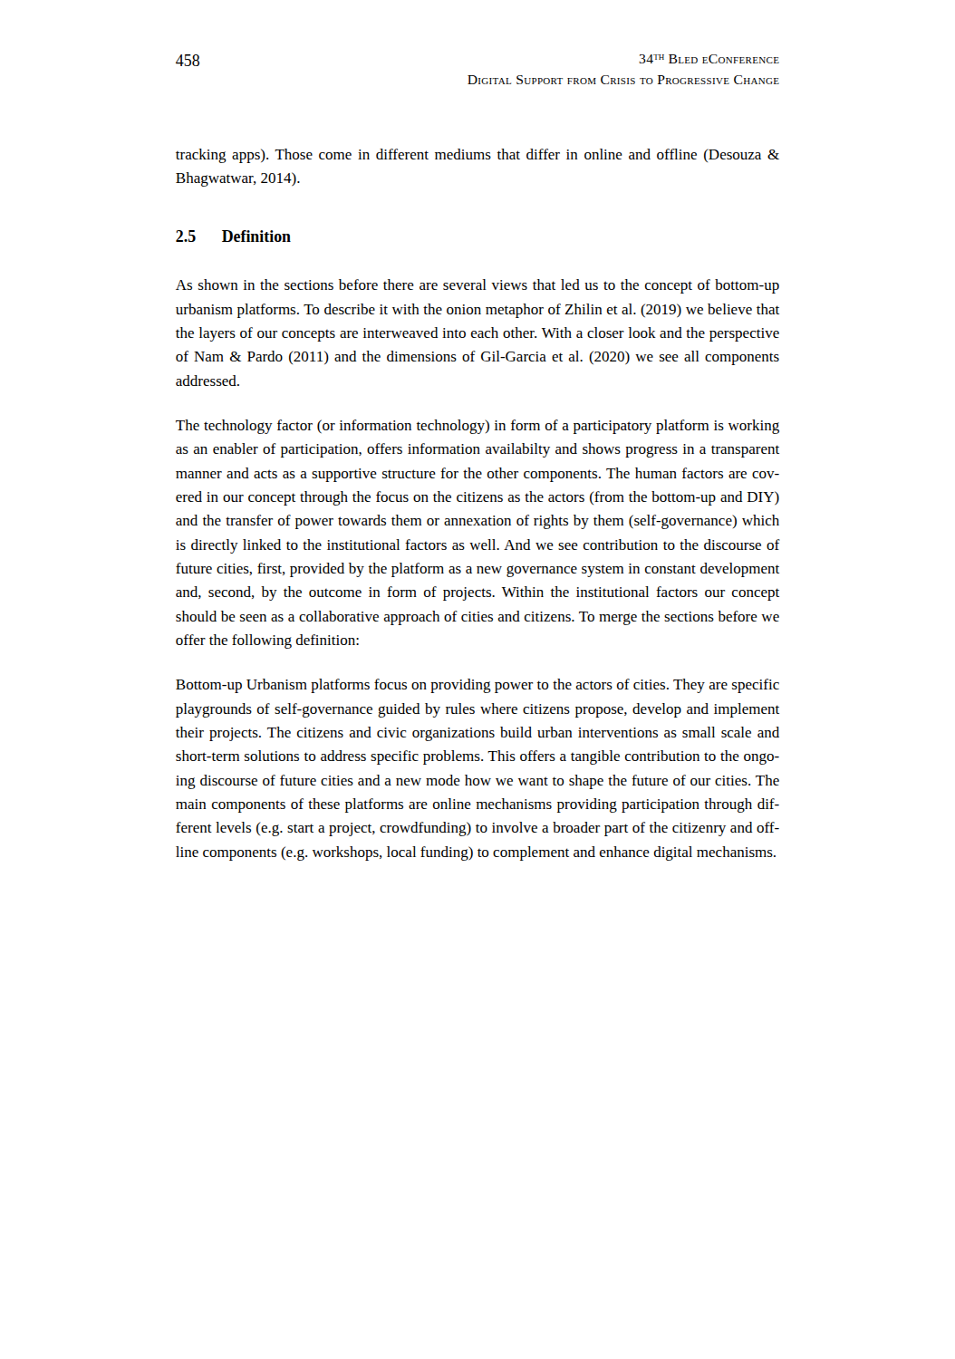458
34th Bled eConference
Digital Support from Crisis to Progressive Change
tracking apps). Those come in different mediums that differ in online and offline (Desouza & Bhagwatwar, 2014).
2.5 Definition
As shown in the sections before there are several views that led us to the concept of bottom-up urbanism platforms. To describe it with the onion metaphor of Zhilin et al. (2019) we believe that the layers of our concepts are interweaved into each other. With a closer look and the perspective of Nam & Pardo (2011) and the dimensions of Gil-Garcia et al. (2020) we see all components addressed.
The technology factor (or information technology) in form of a participatory platform is working as an enabler of participation, offers information availabilty and shows progress in a transparent manner and acts as a supportive structure for the other components. The human factors are covered in our concept through the focus on the citizens as the actors (from the bottom-up and DIY) and the transfer of power towards them or annexation of rights by them (self-governance) which is directly linked to the institutional factors as well. And we see contribution to the discourse of future cities, first, provided by the platform as a new governance system in constant development and, second, by the outcome in form of projects. Within the institutional factors our concept should be seen as a collaborative approach of cities and citizens. To merge the sections before we offer the following definition:
Bottom-up Urbanism platforms focus on providing power to the actors of cities. They are specific playgrounds of self-governance guided by rules where citizens propose, develop and implement their projects. The citizens and civic organizations build urban interventions as small scale and short-term solutions to address specific problems. This offers a tangible contribution to the ongoing discourse of future cities and a new mode how we want to shape the future of our cities. The main components of these platforms are online mechanisms providing participation through different levels (e.g. start a project, crowdfunding) to involve a broader part of the citizenry and offline components (e.g. workshops, local funding) to complement and enhance digital mechanisms.